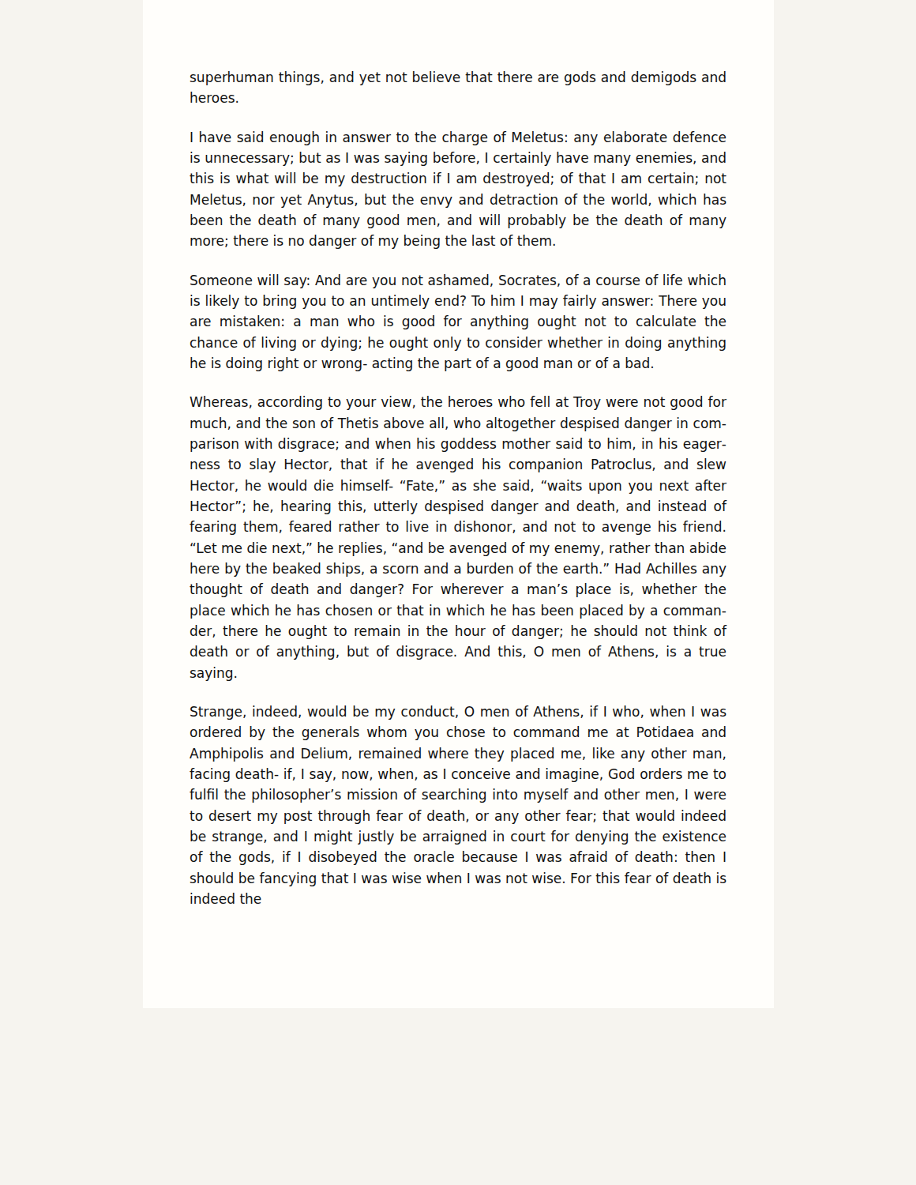superhuman things, and yet not believe that there are gods and demigods and heroes.
I have said enough in answer to the charge of Meletus: any elaborate defence is unnecessary; but as I was saying before, I certainly have many enemies, and this is what will be my destruction if I am destroyed; of that I am certain; not Meletus, nor yet Anytus, but the envy and detraction of the world, which has been the death of many good men, and will probably be the death of many more; there is no danger of my being the last of them.
Someone will say: And are you not ashamed, Socrates, of a course of life which is likely to bring you to an untimely end? To him I may fairly answer: There you are mistaken: a man who is good for anything ought not to calculate the chance of living or dying; he ought only to consider whether in doing anything he is doing right or wrong- acting the part of a good man or of a bad.
Whereas, according to your view, the heroes who fell at Troy were not good for much, and the son of Thetis above all, who altogether despised danger in comparison with disgrace; and when his goddess mother said to him, in his eagerness to slay Hector, that if he avenged his companion Patroclus, and slew Hector, he would die himself- “Fate,” as she said, “waits upon you next after Hector”; he, hearing this, utterly despised danger and death, and instead of fearing them, feared rather to live in dishonor, and not to avenge his friend. “Let me die next,” he replies, “and be avenged of my enemy, rather than abide here by the beaked ships, a scorn and a burden of the earth.” Had Achilles any thought of death and danger? For wherever a man’s place is, whether the place which he has chosen or that in which he has been placed by a commander, there he ought to remain in the hour of danger; he should not think of death or of anything, but of disgrace. And this, O men of Athens, is a true saying.
Strange, indeed, would be my conduct, O men of Athens, if I who, when I was ordered by the generals whom you chose to command me at Potidaea and Amphipolis and Delium, remained where they placed me, like any other man, facing death- if, I say, now, when, as I conceive and imagine, God orders me to fulfil the philosopher’s mission of searching into myself and other men, I were to desert my post through fear of death, or any other fear; that would indeed be strange, and I might justly be arraigned in court for denying the existence of the gods, if I disobeyed the oracle because I was afraid of death: then I should be fancying that I was wise when I was not wise. For this fear of death is indeed the